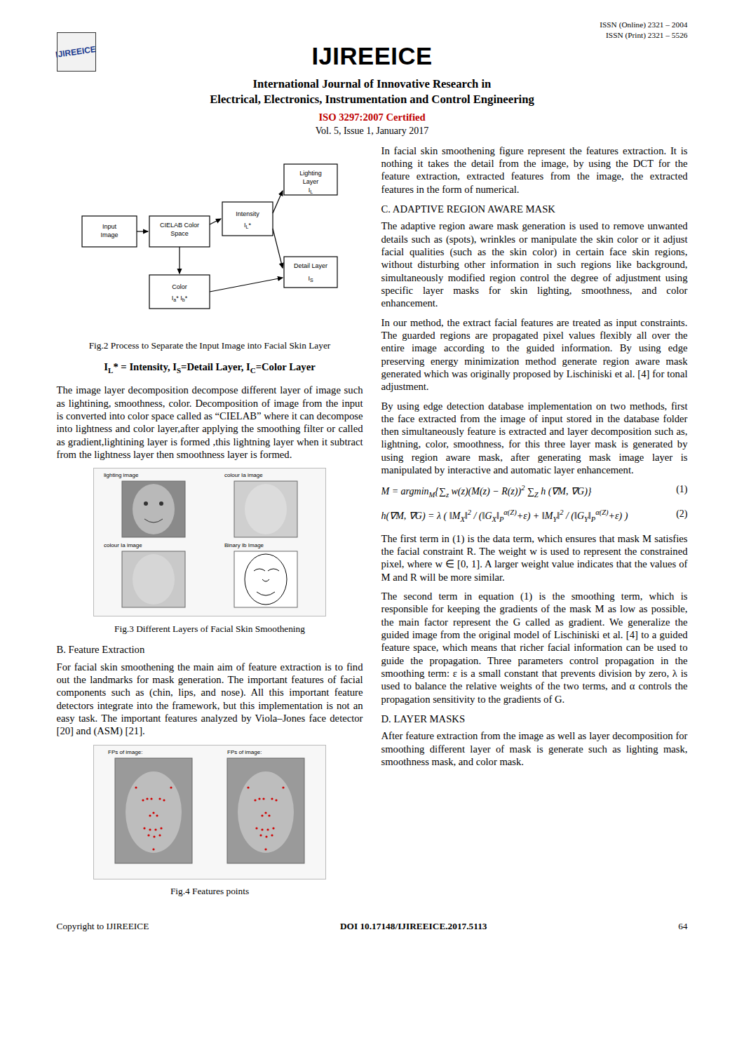ISSN (Online) 2321 – 2004
ISSN (Print) 2321 – 5526
IJIREEICE
IJIREEICE
International Journal of Innovative Research in
Electrical, Electronics, Instrumentation and Control Engineering
ISO 3297:2007 Certified
Vol. 5, Issue 1, January 2017
Input Image CIELAB Color Space Intensity IL* Color Ia* Ib* Lighting Layer IL Detail Layer IS
Fig.2 Process to Separate the Input Image into Facial Skin Layer
IL* = Intensity, IS=Detail Layer, IC=Color Layer
The image layer decomposition decompose different layer of image such as lightining, smoothness, color. Decomposition of image from the input is converted into color space called as “CIELAB” where it can decompose into lightness and color layer,after applying the smoothing filter or called as gradient,lightining layer is formed ,this lightning layer when it subtract from the lightness layer then smoothness layer is formed.
lighting image colour Ia image colour Ia image Binary Ib Image
Fig.3 Different Layers of Facial Skin Smoothening
B. Feature Extraction
For facial skin smoothening the main aim of feature extraction is to find out the landmarks for mask generation. The important features of facial components such as (chin, lips, and nose). All this important feature detectors integrate into the framework, but this implementation is not an easy task. The important features analyzed by Viola–Jones face detector [20] and (ASM) [21].
FPs of image: FPs of image:
Fig.4 Features points
In facial skin smoothening figure represent the features extraction. It is nothing it takes the detail from the image, by using the DCT for the feature extraction, extracted features from the image, the extracted features in the form of numerical.
C. ADAPTIVE REGION AWARE MASK
The adaptive region aware mask generation is used to remove unwanted details such as (spots), wrinkles or manipulate the skin color or it adjust facial qualities (such as the skin color) in certain face skin regions, without disturbing other information in such regions like background, simultaneously modified region control the degree of adjustment using specific layer masks for skin lighting, smoothness, and color enhancement.
In our method, the extract facial features are treated as input constraints. The guarded regions are propagated pixel values flexibly all over the entire image according to the guided information. By using edge preserving energy minimization method generate region aware mask generated which was originally proposed by Lischiniski et al. [4] for tonal adjustment.
By using edge detection database implementation on two methods, first the face extracted from the image of input stored in the database folder then simultaneously feature is extracted and layer decomposition such as, lightning, color, smoothness, for this three layer mask is generated by using region aware mask, after generating mask image layer is manipulated by interactive and automatic layer enhancement.
(1) M = argminM{∑z w(z)(M(z) − R(z))2 ∑Z h (∇M, ∇G)}
(2) h(∇M, ∇G) = λ ( ‖MX‖2 / (‖GX‖Pα(Z)+ε) + ‖MY‖2 / (‖GY‖Pα(Z)+ε) )
The first term in (1) is the data term, which ensures that mask M satisfies the facial constraint R. The weight w is used to represent the constrained pixel, where w ∈ [0, 1]. A larger weight value indicates that the values of M and R will be more similar.
The second term in equation (1) is the smoothing term, which is responsible for keeping the gradients of the mask M as low as possible, the main factor represent the G called as gradient. We generalize the guided image from the original model of Lischiniski et al. [4] to a guided feature space, which means that richer facial information can be used to guide the propagation. Three parameters control propagation in the smoothing term: ε is a small constant that prevents division by zero, λ is used to balance the relative weights of the two terms, and α controls the propagation sensitivity to the gradients of G.
D. LAYER MASKS
After feature extraction from the image as well as layer decomposition for smoothing different layer of mask is generate such as lighting mask, smoothness mask, and color mask.
Copyright to IJIREEICE
DOI 10.17148/IJIREEICE.2017.5113
64